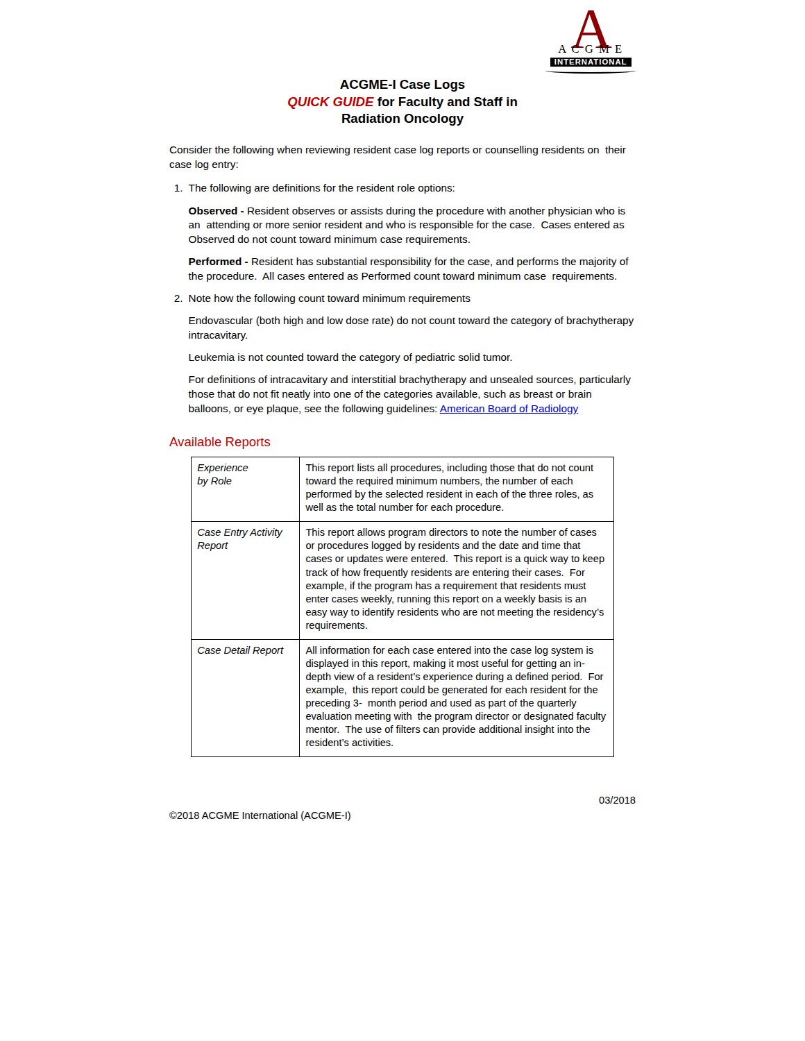A A C G M E INTERNATIONAL
ACGME-I Case Logs
QUICK GUIDE for Faculty and Staff in
Radiation Oncology
Consider the following when reviewing resident case log reports or counselling residents on their case log entry:
The following are definitions for the resident role options:
Observed - Resident observes or assists during the procedure with another physician who is an attending or more senior resident and who is responsible for the case. Cases entered as Observed do not count toward minimum case requirements.
Performed - Resident has substantial responsibility for the case, and performs the majority of the procedure. All cases entered as Performed count toward minimum case requirements.
Note how the following count toward minimum requirements
Endovascular (both high and low dose rate) do not count toward the category of brachytherapy intracavitary.
Leukemia is not counted toward the category of pediatric solid tumor.
For definitions of intracavitary and interstitial brachytherapy and unsealed sources, particularly those that do not fit neatly into one of the categories available, such as breast or brain balloons, or eye plaque, see the following guidelines: American Board of Radiology
Available Reports
| Experience by Role | This report lists all procedures, including those that do not count toward the required minimum numbers, the number of each performed by the selected resident in each of the three roles, as well as the total number for each procedure. |
| Case Entry Activity Report | This report allows program directors to note the number of cases or procedures logged by residents and the date and time that cases or updates were entered. This report is a quick way to keep track of how frequently residents are entering their cases. For example, if the program has a requirement that residents must enter cases weekly, running this report on a weekly basis is an easy way to identify residents who are not meeting the residency’s requirements. |
| Case Detail Report | All information for each case entered into the case log system is displayed in this report, making it most useful for getting an in-depth view of a resident’s experience during a defined period. For example, this report could be generated for each resident for the preceding 3- month period and used as part of the quarterly evaluation meeting with the program director or designated faculty mentor. The use of filters can provide additional insight into the resident’s activities. |
03/2018
©2018 ACGME International (ACGME-I)